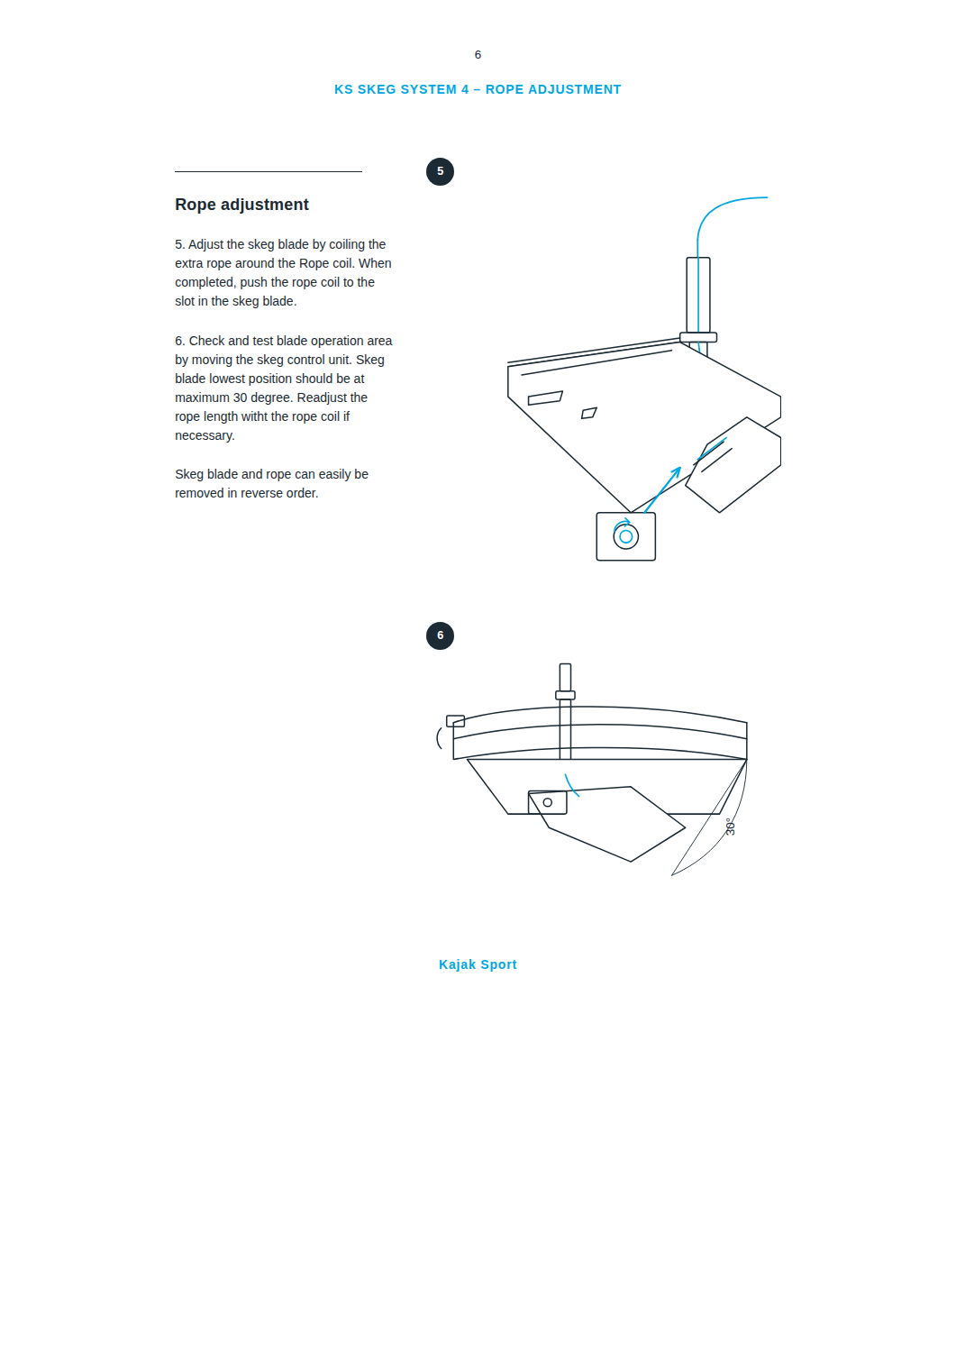6
KS Skeg System 4 – Rope adjustment
Rope adjustment
5. Adjust the skeg blade by coiling the extra rope around the Rope coil. When completed, push the rope coil to the slot in the skeg blade.
6. Check and test blade operation area by moving the skeg control unit. Skeg blade lowest position should be at maximum 30 degree. Readjust the rope length witht the rope coil if necessary.
Skeg blade and rope can easily be removed in reverse order.
5
6
30°
Kajak Sport